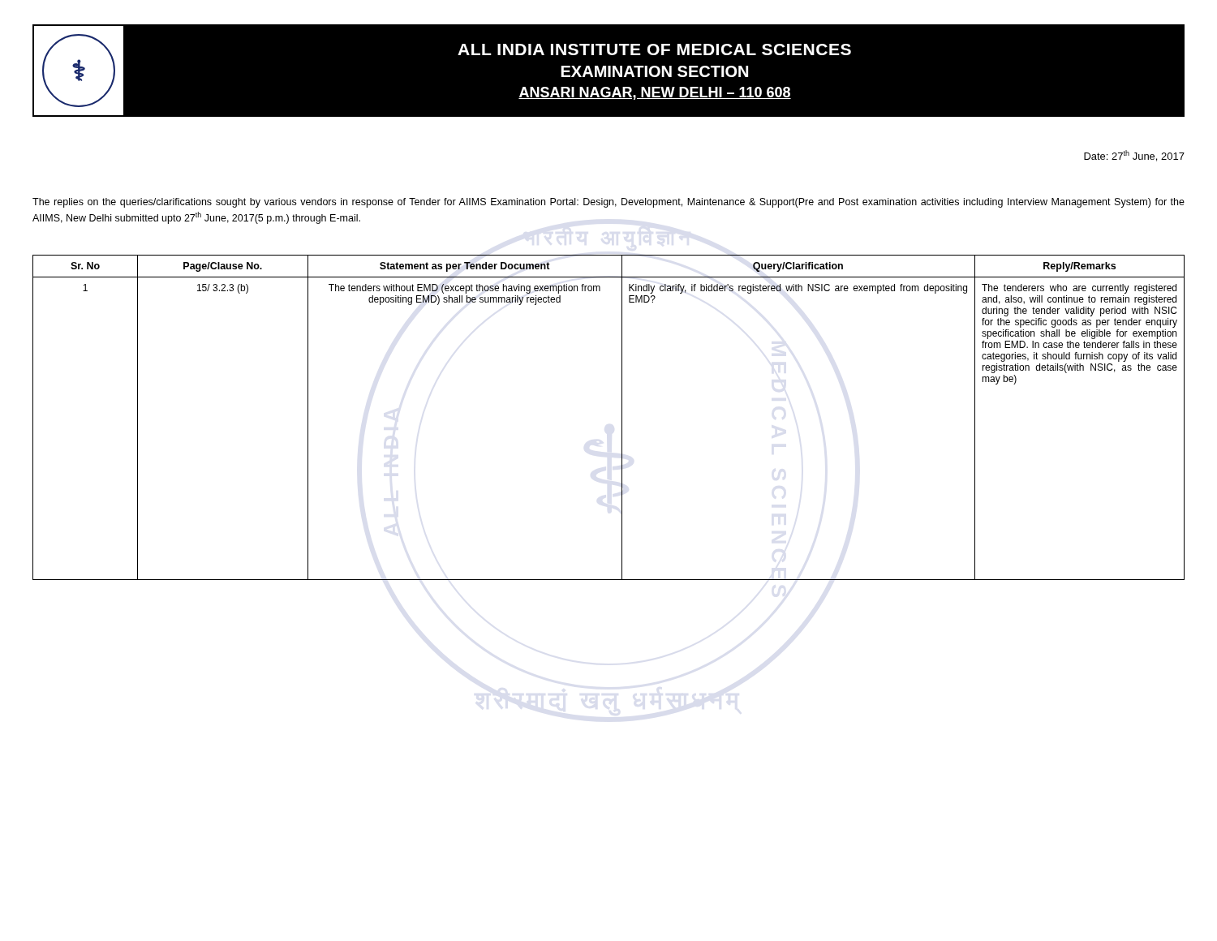भारतीय आयुर्विज्ञान
ALL INDIA
MEDICAL SCIENCES
शरीरमाद्यं खलु धर्मसाधनम्
⚕
⚕
ALL INDIA INSTITUTE OF MEDICAL SCIENCES
EXAMINATION SECTION
ANSARI NAGAR, NEW DELHI – 110 608
Date: 27th June, 2017
The replies on the queries/clarifications sought by various vendors in response of Tender for AIIMS Examination Portal: Design, Development, Maintenance & Support(Pre and Post examination activities including Interview Management System) for the AIIMS, New Delhi submitted upto 27th June, 2017(5 p.m.) through E-mail.
| Sr. No | Page/Clause No. | Statement as per Tender Document | Query/Clarification | Reply/Remarks |
| --- | --- | --- | --- | --- |
| 1 | 15/ 3.2.3 (b) | The tenders without EMD (except those having exemption from depositing EMD) shall be summarily rejected | Kindly clarify, if bidder's registered with NSIC are exempted from depositing EMD? | The tenderers who are currently registered and, also, will continue to remain registered during the tender validity period with NSIC for the specific goods as per tender enquiry specification shall be eligible for exemption from EMD. In case the tenderer falls in these categories, it should furnish copy of its valid registration details(with NSIC, as the case may be) |